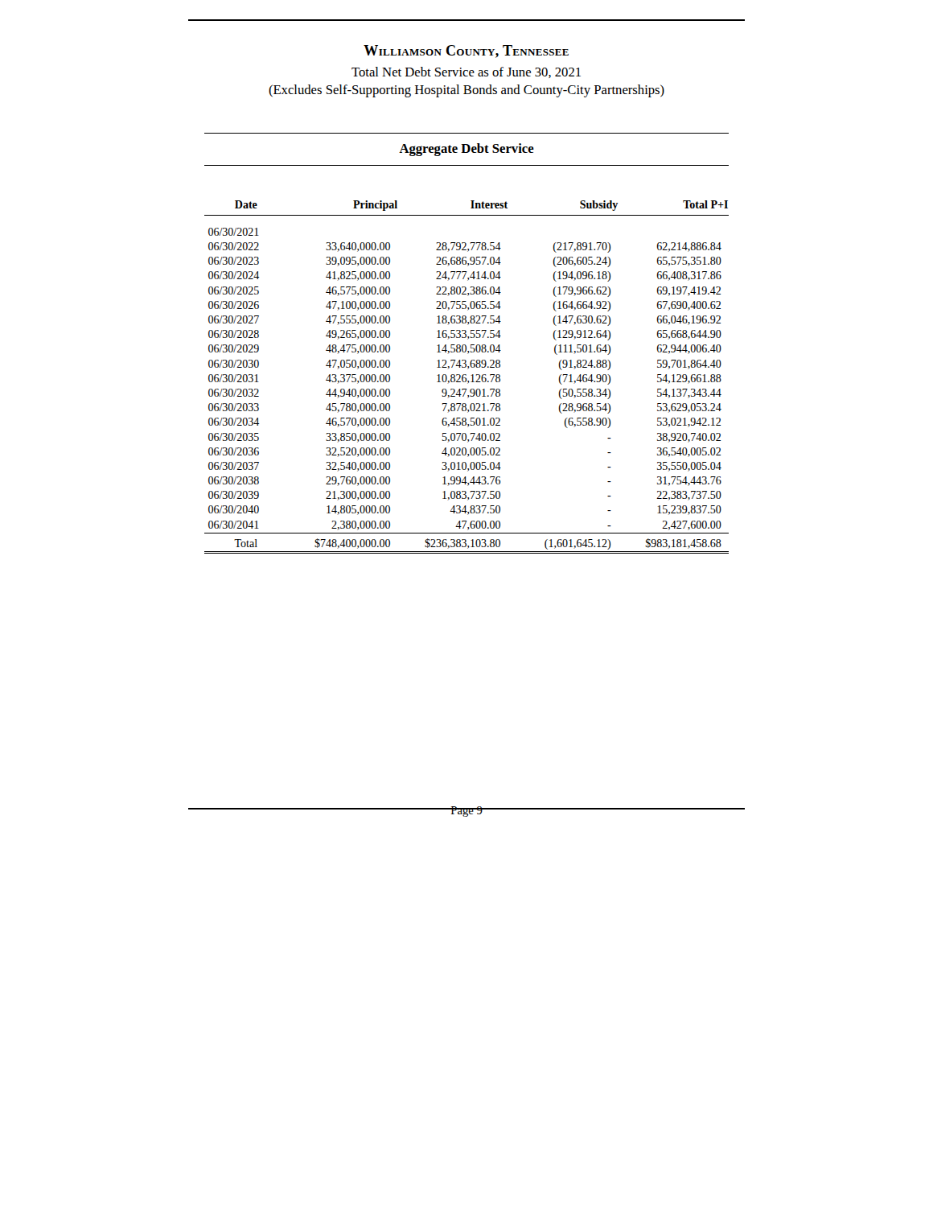Williamson County, Tennessee
Total Net Debt Service as of June 30, 2021
(Excludes Self-Supporting Hospital Bonds and County-City Partnerships)
Aggregate Debt Service
| Date | Principal | Interest | Subsidy | Total P+I |
| --- | --- | --- | --- | --- |
| 06/30/2021 | | | | |
| 06/30/2022 | 33,640,000.00 | 28,792,778.54 | (217,891.70) | 62,214,886.84 |
| 06/30/2023 | 39,095,000.00 | 26,686,957.04 | (206,605.24) | 65,575,351.80 |
| 06/30/2024 | 41,825,000.00 | 24,777,414.04 | (194,096.18) | 66,408,317.86 |
| 06/30/2025 | 46,575,000.00 | 22,802,386.04 | (179,966.62) | 69,197,419.42 |
| 06/30/2026 | 47,100,000.00 | 20,755,065.54 | (164,664.92) | 67,690,400.62 |
| 06/30/2027 | 47,555,000.00 | 18,638,827.54 | (147,630.62) | 66,046,196.92 |
| 06/30/2028 | 49,265,000.00 | 16,533,557.54 | (129,912.64) | 65,668,644.90 |
| 06/30/2029 | 48,475,000.00 | 14,580,508.04 | (111,501.64) | 62,944,006.40 |
| 06/30/2030 | 47,050,000.00 | 12,743,689.28 | (91,824.88) | 59,701,864.40 |
| 06/30/2031 | 43,375,000.00 | 10,826,126.78 | (71,464.90) | 54,129,661.88 |
| 06/30/2032 | 44,940,000.00 | 9,247,901.78 | (50,558.34) | 54,137,343.44 |
| 06/30/2033 | 45,780,000.00 | 7,878,021.78 | (28,968.54) | 53,629,053.24 |
| 06/30/2034 | 46,570,000.00 | 6,458,501.02 | (6,558.90) | 53,021,942.12 |
| 06/30/2035 | 33,850,000.00 | 5,070,740.02 | - | 38,920,740.02 |
| 06/30/2036 | 32,520,000.00 | 4,020,005.02 | - | 36,540,005.02 |
| 06/30/2037 | 32,540,000.00 | 3,010,005.04 | - | 35,550,005.04 |
| 06/30/2038 | 29,760,000.00 | 1,994,443.76 | - | 31,754,443.76 |
| 06/30/2039 | 21,300,000.00 | 1,083,737.50 | - | 22,383,737.50 |
| 06/30/2040 | 14,805,000.00 | 434,837.50 | - | 15,239,837.50 |
| 06/30/2041 | 2,380,000.00 | 47,600.00 | - | 2,427,600.00 |
| Total | $748,400,000.00 | $236,383,103.80 | (1,601,645.12) | $983,181,458.68 |
Page 9